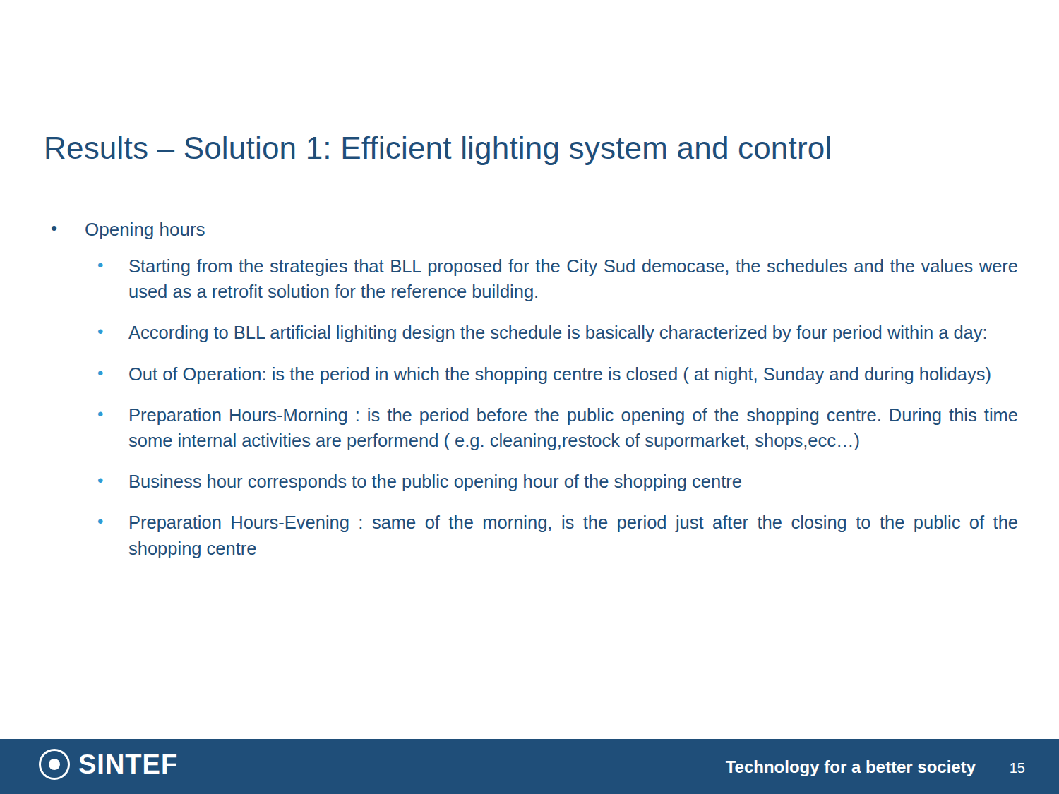Results – Solution 1: Efficient lighting system and control
Opening hours
Starting from the strategies that BLL proposed for the City Sud democase, the schedules and the values were used as a retrofit solution for the reference building.
According to BLL artificial lighiting design the schedule is basically characterized by four period within a day:
Out of Operation: is the period in which the shopping centre is closed ( at night, Sunday and during holidays)
Preparation Hours-Morning : is the period before the public opening of the shopping centre. During this time some internal activities are performend ( e.g. cleaning,restock of supormarket, shops,ecc…)
Business hour corresponds to the public opening hour of the shopping centre
Preparation Hours-Evening : same of the morning, is the period just after the closing to the public of the shopping centre
SINTEF
Technology for a better society
15